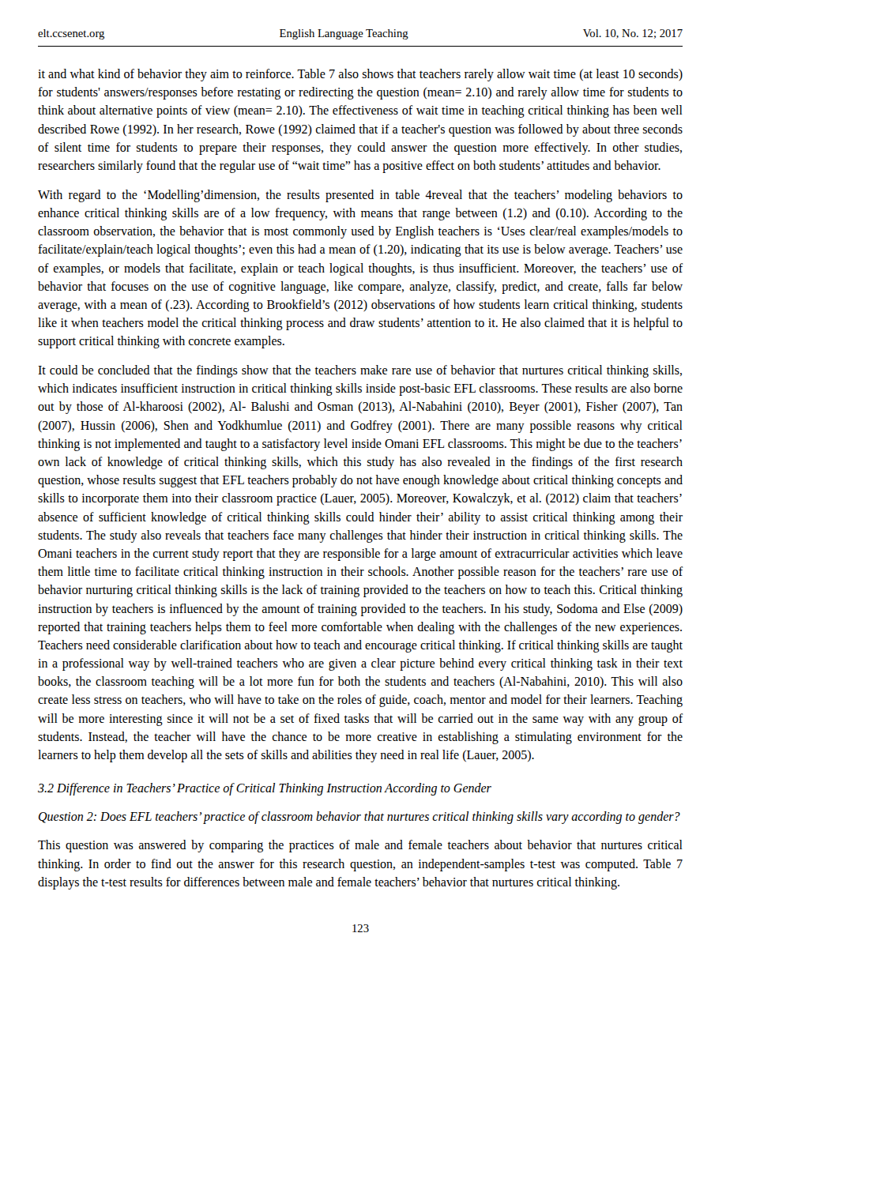elt.ccsenet.org English Language Teaching Vol. 10, No. 12; 2017
it and what kind of behavior they aim to reinforce. Table 7 also shows that teachers rarely allow wait time (at least 10 seconds) for students' answers/responses before restating or redirecting the question (mean= 2.10) and rarely allow time for students to think about alternative points of view (mean= 2.10). The effectiveness of wait time in teaching critical thinking has been well described Rowe (1992). In her research, Rowe (1992) claimed that if a teacher's question was followed by about three seconds of silent time for students to prepare their responses, they could answer the question more effectively. In other studies, researchers similarly found that the regular use of “wait time” has a positive effect on both students’ attitudes and behavior.
With regard to the ‘Modelling’dimension, the results presented in table 4reveal that the teachers’ modeling behaviors to enhance critical thinking skills are of a low frequency, with means that range between (1.2) and (0.10). According to the classroom observation, the behavior that is most commonly used by English teachers is ‘Uses clear/real examples/models to facilitate/explain/teach logical thoughts’; even this had a mean of (1.20), indicating that its use is below average. Teachers’ use of examples, or models that facilitate, explain or teach logical thoughts, is thus insufficient. Moreover, the teachers’ use of behavior that focuses on the use of cognitive language, like compare, analyze, classify, predict, and create, falls far below average, with a mean of (.23). According to Brookfield’s (2012) observations of how students learn critical thinking, students like it when teachers model the critical thinking process and draw students’ attention to it. He also claimed that it is helpful to support critical thinking with concrete examples.
It could be concluded that the findings show that the teachers make rare use of behavior that nurtures critical thinking skills, which indicates insufficient instruction in critical thinking skills inside post-basic EFL classrooms. These results are also borne out by those of Al-kharoosi (2002), Al- Balushi and Osman (2013), Al-Nabahini (2010), Beyer (2001), Fisher (2007), Tan (2007), Hussin (2006), Shen and Yodkhumlue (2011) and Godfrey (2001). There are many possible reasons why critical thinking is not implemented and taught to a satisfactory level inside Omani EFL classrooms. This might be due to the teachers’ own lack of knowledge of critical thinking skills, which this study has also revealed in the findings of the first research question, whose results suggest that EFL teachers probably do not have enough knowledge about critical thinking concepts and skills to incorporate them into their classroom practice (Lauer, 2005). Moreover, Kowalczyk, et al. (2012) claim that teachers’ absence of sufficient knowledge of critical thinking skills could hinder their’ ability to assist critical thinking among their students. The study also reveals that teachers face many challenges that hinder their instruction in critical thinking skills. The Omani teachers in the current study report that they are responsible for a large amount of extracurricular activities which leave them little time to facilitate critical thinking instruction in their schools. Another possible reason for the teachers’ rare use of behavior nurturing critical thinking skills is the lack of training provided to the teachers on how to teach this. Critical thinking instruction by teachers is influenced by the amount of training provided to the teachers. In his study, Sodoma and Else (2009) reported that training teachers helps them to feel more comfortable when dealing with the challenges of the new experiences. Teachers need considerable clarification about how to teach and encourage critical thinking. If critical thinking skills are taught in a professional way by well-trained teachers who are given a clear picture behind every critical thinking task in their text books, the classroom teaching will be a lot more fun for both the students and teachers (Al-Nabahini, 2010). This will also create less stress on teachers, who will have to take on the roles of guide, coach, mentor and model for their learners. Teaching will be more interesting since it will not be a set of fixed tasks that will be carried out in the same way with any group of students. Instead, the teacher will have the chance to be more creative in establishing a stimulating environment for the learners to help them develop all the sets of skills and abilities they need in real life (Lauer, 2005).
3.2 Difference in Teachers’ Practice of Critical Thinking Instruction According to Gender
Question 2: Does EFL teachers’ practice of classroom behavior that nurtures critical thinking skills vary according to gender?
This question was answered by comparing the practices of male and female teachers about behavior that nurtures critical thinking. In order to find out the answer for this research question, an independent-samples t-test was computed. Table 7 displays the t-test results for differences between male and female teachers’ behavior that nurtures critical thinking.
123